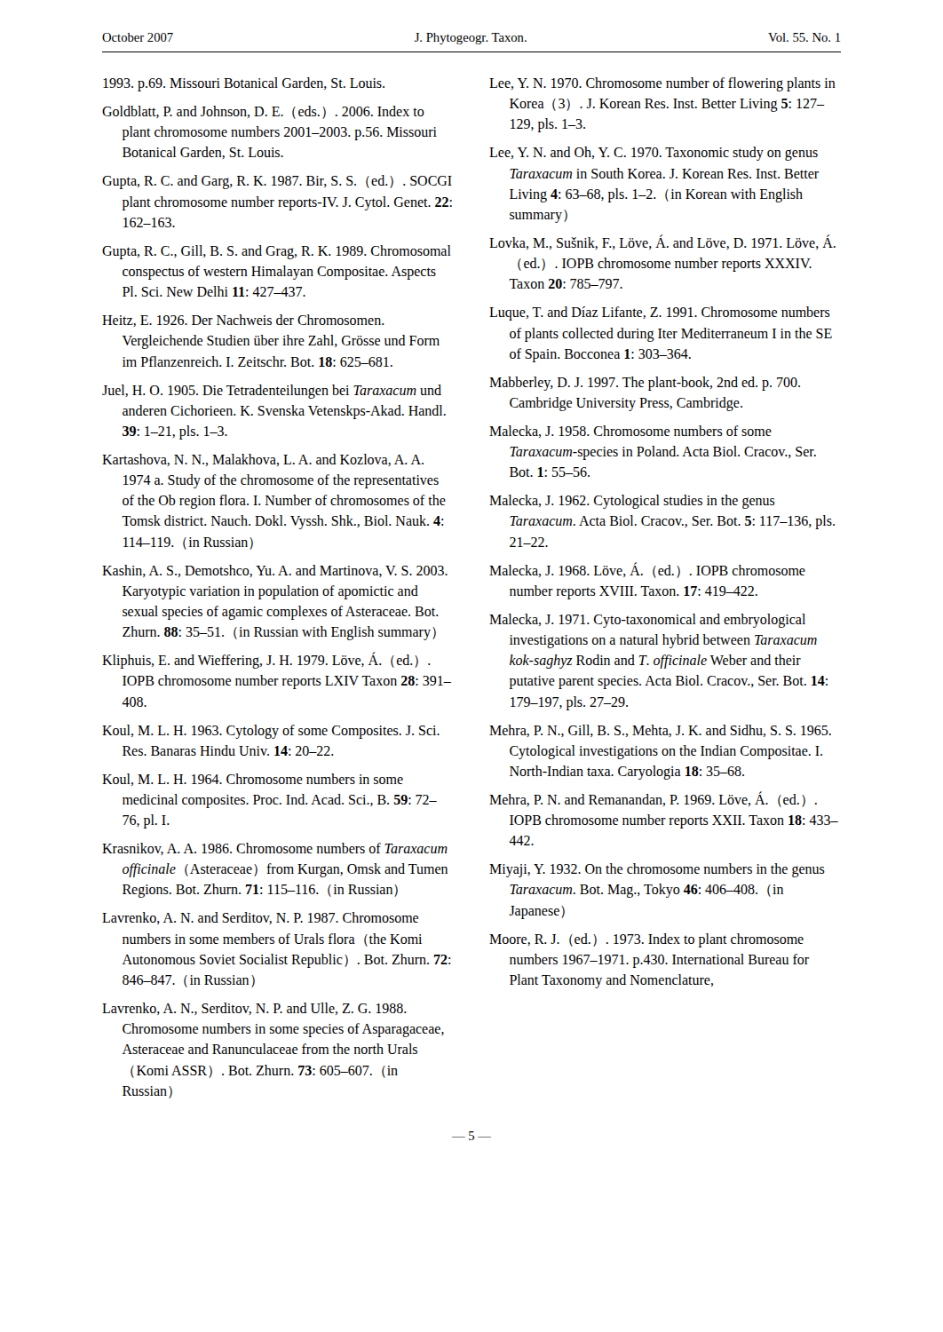October 2007 J. Phytogeogr. Taxon. Vol. 55. No. 1
1993. p.69. Missouri Botanical Garden, St. Louis.
Goldblatt, P. and Johnson, D. E.（eds.）. 2006. Index to plant chromosome numbers 2001–2003. p.56. Missouri Botanical Garden, St. Louis.
Gupta, R. C. and Garg, R. K. 1987. Bir, S. S.（ed.）. SOCGI plant chromosome number reports-IV. J. Cytol. Genet. 22: 162–163.
Gupta, R. C., Gill, B. S. and Grag, R. K. 1989. Chromosomal conspectus of western Himalayan Compositae. Aspects Pl. Sci. New Delhi 11: 427–437.
Heitz, E. 1926. Der Nachweis der Chromosomen. Vergleichende Studien über ihre Zahl, Grösse und Form im Pflanzenreich. I. Zeitschr. Bot. 18: 625–681.
Juel, H. O. 1905. Die Tetradenteilungen bei Taraxacum und anderen Cichorieen. K. Svenska Vetenskps-Akad. Handl. 39: 1–21, pls. 1–3.
Kartashova, N. N., Malakhova, L. A. and Kozlova, A. A. 1974 a. Study of the chromosome of the representatives of the Ob region flora. I. Number of chromosomes of the Tomsk district. Nauch. Dokl. Vyssh. Shk., Biol. Nauk. 4: 114–119.（in Russian）
Kashin, A. S., Demotshco, Yu. A. and Martinova, V. S. 2003. Karyotypic variation in population of apomictic and sexual species of agamic complexes of Asteraceae. Bot. Zhurn. 88: 35–51.（in Russian with English summary）
Kliphuis, E. and Wieffering, J. H. 1979. Löve, Á.（ed.）. IOPB chromosome number reports LXIV Taxon 28: 391–408.
Koul, M. L. H. 1963. Cytology of some Composites. J. Sci. Res. Banaras Hindu Univ. 14: 20–22.
Koul, M. L. H. 1964. Chromosome numbers in some medicinal composites. Proc. Ind. Acad. Sci., B. 59: 72–76, pl. I.
Krasnikov, A. A. 1986. Chromosome numbers of Taraxacum officinale（Asteraceae）from Kurgan, Omsk and Tumen Regions. Bot. Zhurn. 71: 115–116.（in Russian）
Lavrenko, A. N. and Serditov, N. P. 1987. Chromosome numbers in some members of Urals flora（the Komi Autonomous Soviet Socialist Republic）. Bot. Zhurn. 72: 846–847.（in Russian）
Lavrenko, A. N., Serditov, N. P. and Ulle, Z. G. 1988. Chromosome numbers in some species of Asparagaceae, Asteraceae and Ranunculaceae from the north Urals（Komi ASSR）. Bot. Zhurn. 73: 605–607.（in Russian）
Lee, Y. N. 1970. Chromosome number of flowering plants in Korea（3）. J. Korean Res. Inst. Better Living 5: 127–129, pls. 1–3.
Lee, Y. N. and Oh, Y. C. 1970. Taxonomic study on genus Taraxacum in South Korea. J. Korean Res. Inst. Better Living 4: 63–68, pls. 1–2.（in Korean with English summary）
Lovka, M., Sušnik, F., Löve, Á. and Löve, D. 1971. Löve, Á.（ed.）. IOPB chromosome number reports XXXIV. Taxon 20: 785–797.
Luque, T. and Díaz Lifante, Z. 1991. Chromosome numbers of plants collected during Iter Mediterraneum I in the SE of Spain. Bocconea 1: 303–364.
Mabberley, D. J. 1997. The plant-book, 2nd ed. p. 700. Cambridge University Press, Cambridge.
Malecka, J. 1958. Chromosome numbers of some Taraxacum-species in Poland. Acta Biol. Cracov., Ser. Bot. 1: 55–56.
Malecka, J. 1962. Cytological studies in the genus Taraxacum. Acta Biol. Cracov., Ser. Bot. 5: 117–136, pls. 21–22.
Malecka, J. 1968. Löve, Á.（ed.）. IOPB chromosome number reports XVIII. Taxon. 17: 419–422.
Malecka, J. 1971. Cyto-taxonomical and embryological investigations on a natural hybrid between Taraxacum kok-saghyz Rodin and T. officinale Weber and their putative parent species. Acta Biol. Cracov., Ser. Bot. 14: 179–197, pls. 27–29.
Mehra, P. N., Gill, B. S., Mehta, J. K. and Sidhu, S. S. 1965. Cytological investigations on the Indian Compositae. I. North-Indian taxa. Caryologia 18: 35–68.
Mehra, P. N. and Remanandan, P. 1969. Löve, Á.（ed.）. IOPB chromosome number reports XXII. Taxon 18: 433–442.
Miyaji, Y. 1932. On the chromosome numbers in the genus Taraxacum. Bot. Mag., Tokyo 46: 406–408.（in Japanese）
Moore, R. J.（ed.）. 1973. Index to plant chromosome numbers 1967–1971. p.430. International Bureau for Plant Taxonomy and Nomenclature,
— 5 —